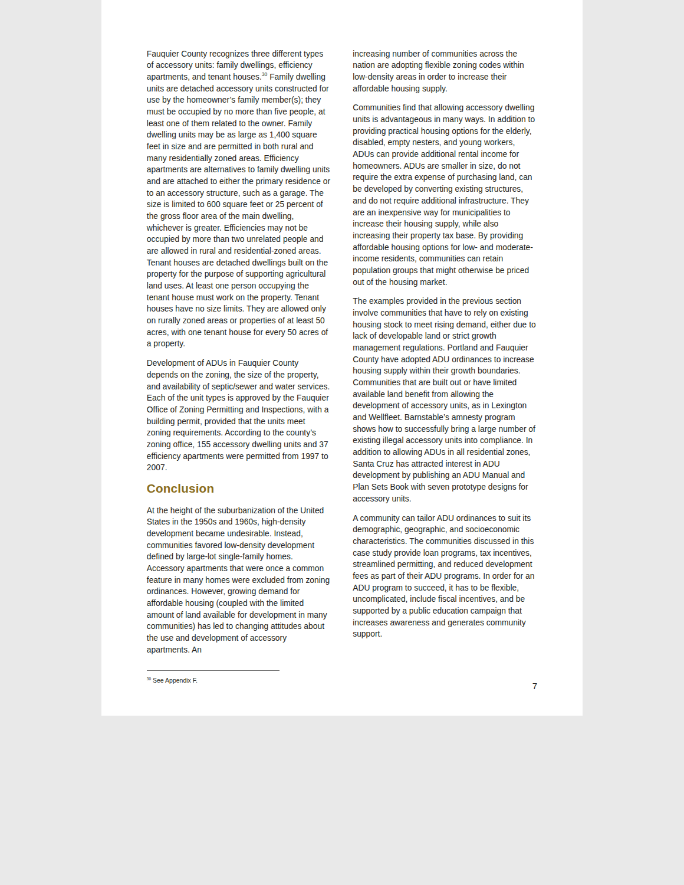Fauquier County recognizes three different types of accessory units: family dwellings, efficiency apartments, and tenant houses.30 Family dwelling units are detached accessory units constructed for use by the homeowner’s family member(s); they must be occupied by no more than five people, at least one of them related to the owner. Family dwelling units may be as large as 1,400 square feet in size and are permitted in both rural and many residentially zoned areas. Efficiency apartments are alternatives to family dwelling units and are attached to either the primary residence or to an accessory structure, such as a garage. The size is limited to 600 square feet or 25 percent of the gross floor area of the main dwelling, whichever is greater. Efficiencies may not be occupied by more than two unrelated people and are allowed in rural and residential-zoned areas. Tenant houses are detached dwellings built on the property for the purpose of supporting agricultural land uses. At least one person occupying the tenant house must work on the property. Tenant houses have no size limits. They are allowed only on rurally zoned areas or properties of at least 50 acres, with one tenant house for every 50 acres of a property.
Development of ADUs in Fauquier County depends on the zoning, the size of the property, and availability of septic/sewer and water services. Each of the unit types is approved by the Fauquier Office of Zoning Permitting and Inspections, with a building permit, provided that the units meet zoning requirements. According to the county’s zoning office, 155 accessory dwelling units and 37 efficiency apartments were permitted from 1997 to 2007.
Conclusion
At the height of the suburbanization of the United States in the 1950s and 1960s, high-density development became undesirable. Instead, communities favored low-density development defined by large-lot single-family homes. Accessory apartments that were once a common feature in many homes were excluded from zoning ordinances. However, growing demand for affordable housing (coupled with the limited amount of land available for development in many communities) has led to changing attitudes about the use and development of accessory apartments. An
increasing number of communities across the nation are adopting flexible zoning codes within low-density areas in order to increase their affordable housing supply.
Communities find that allowing accessory dwelling units is advantageous in many ways. In addition to providing practical housing options for the elderly, disabled, empty nesters, and young workers, ADUs can provide additional rental income for homeowners. ADUs are smaller in size, do not require the extra expense of purchasing land, can be developed by converting existing structures, and do not require additional infrastructure. They are an inexpensive way for municipalities to increase their housing supply, while also increasing their property tax base. By providing affordable housing options for low- and moderate-income residents, communities can retain population groups that might otherwise be priced out of the housing market.
The examples provided in the previous section involve communities that have to rely on existing housing stock to meet rising demand, either due to lack of developable land or strict growth management regulations. Portland and Fauquier County have adopted ADU ordinances to increase housing supply within their growth boundaries. Communities that are built out or have limited available land benefit from allowing the development of accessory units, as in Lexington and Wellfleet. Barnstable’s amnesty program shows how to successfully bring a large number of existing illegal accessory units into compliance. In addition to allowing ADUs in all residential zones, Santa Cruz has attracted interest in ADU development by publishing an ADU Manual and Plan Sets Book with seven prototype designs for accessory units.
A community can tailor ADU ordinances to suit its demographic, geographic, and socioeconomic characteristics. The communities discussed in this case study provide loan programs, tax incentives, streamlined permitting, and reduced development fees as part of their ADU programs. In order for an ADU program to succeed, it has to be flexible, uncomplicated, include fiscal incentives, and be supported by a public education campaign that increases awareness and generates community support.
30 See Appendix F.
7